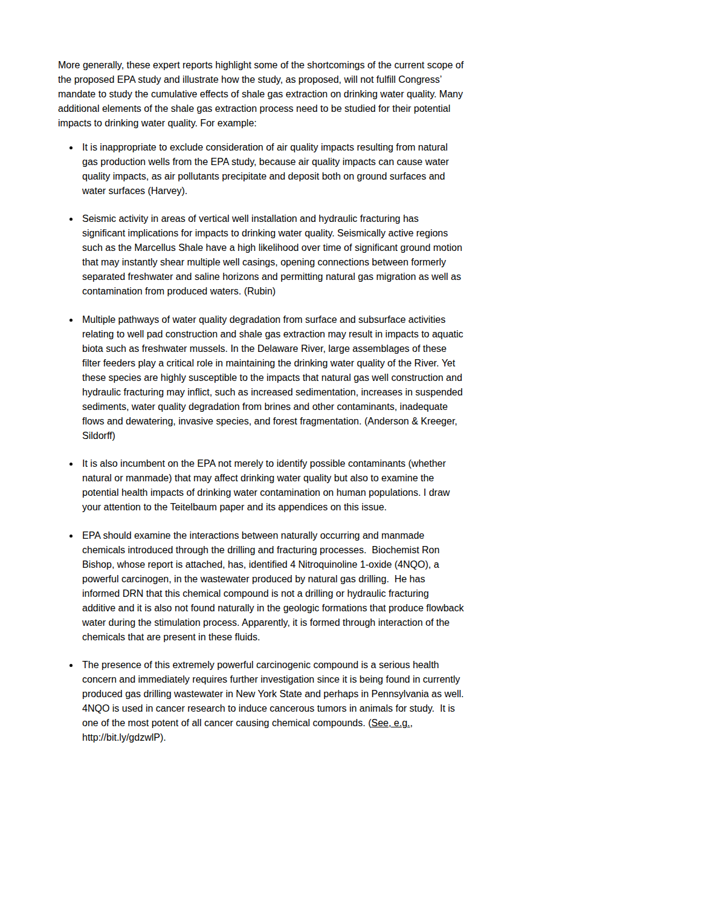More generally, these expert reports highlight some of the shortcomings of the current scope of the proposed EPA study and illustrate how the study, as proposed, will not fulfill Congress’ mandate to study the cumulative effects of shale gas extraction on drinking water quality. Many additional elements of the shale gas extraction process need to be studied for their potential impacts to drinking water quality. For example:
It is inappropriate to exclude consideration of air quality impacts resulting from natural gas production wells from the EPA study, because air quality impacts can cause water quality impacts, as air pollutants precipitate and deposit both on ground surfaces and water surfaces (Harvey).
Seismic activity in areas of vertical well installation and hydraulic fracturing has significant implications for impacts to drinking water quality. Seismically active regions such as the Marcellus Shale have a high likelihood over time of significant ground motion that may instantly shear multiple well casings, opening connections between formerly separated freshwater and saline horizons and permitting natural gas migration as well as contamination from produced waters. (Rubin)
Multiple pathways of water quality degradation from surface and subsurface activities relating to well pad construction and shale gas extraction may result in impacts to aquatic biota such as freshwater mussels. In the Delaware River, large assemblages of these filter feeders play a critical role in maintaining the drinking water quality of the River. Yet these species are highly susceptible to the impacts that natural gas well construction and hydraulic fracturing may inflict, such as increased sedimentation, increases in suspended sediments, water quality degradation from brines and other contaminants, inadequate flows and dewatering, invasive species, and forest fragmentation. (Anderson & Kreeger, Sildorff)
It is also incumbent on the EPA not merely to identify possible contaminants (whether natural or manmade) that may affect drinking water quality but also to examine the potential health impacts of drinking water contamination on human populations. I draw your attention to the Teitelbaum paper and its appendices on this issue.
EPA should examine the interactions between naturally occurring and manmade chemicals introduced through the drilling and fracturing processes. Biochemist Ron Bishop, whose report is attached, has, identified 4 Nitroquinoline 1-oxide (4NQO), a powerful carcinogen, in the wastewater produced by natural gas drilling. He has informed DRN that this chemical compound is not a drilling or hydraulic fracturing additive and it is also not found naturally in the geologic formations that produce flowback water during the stimulation process. Apparently, it is formed through interaction of the chemicals that are present in these fluids.
The presence of this extremely powerful carcinogenic compound is a serious health concern and immediately requires further investigation since it is being found in currently produced gas drilling wastewater in New York State and perhaps in Pennsylvania as well. 4NQO is used in cancer research to induce cancerous tumors in animals for study. It is one of the most potent of all cancer causing chemical compounds. (See, e.g., http://bit.ly/gdzwlP).